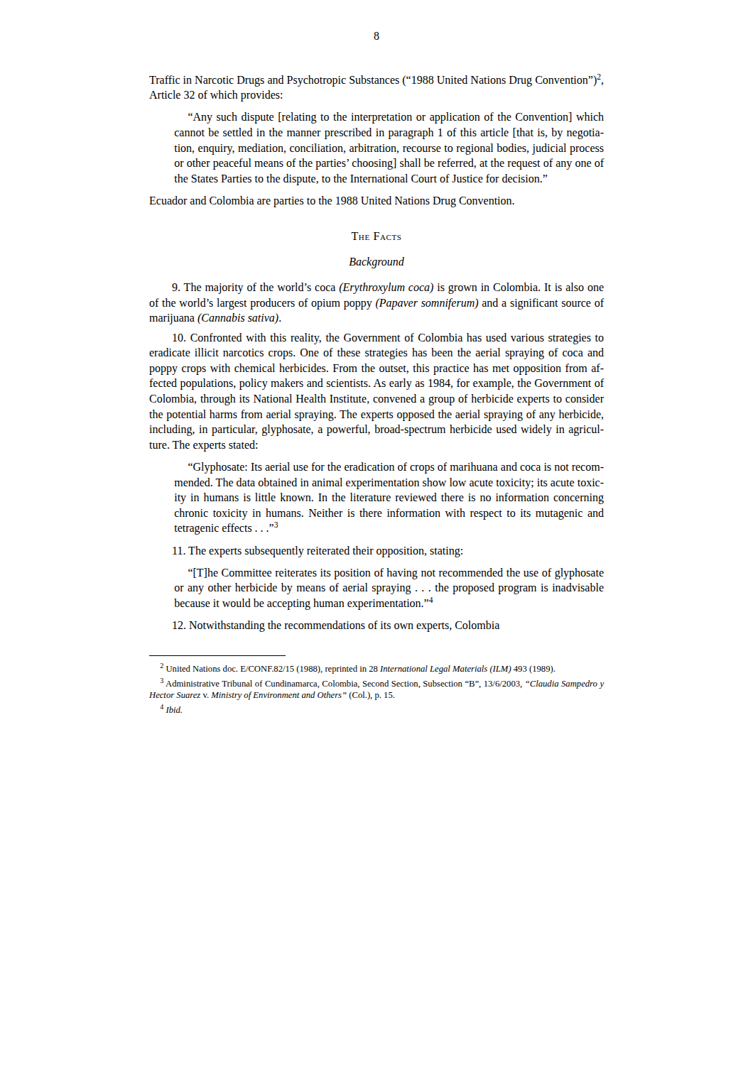8
Traffic in Narcotic Drugs and Psychotropic Substances (“1988 United Nations Drug Convention”)2, Article 32 of which provides:
“Any such dispute [relating to the interpretation or application of the Convention] which cannot be settled in the manner prescribed in paragraph 1 of this article [that is, by negotiation, enquiry, mediation, conciliation, arbitration, recourse to regional bodies, judicial process or other peaceful means of the parties’ choosing] shall be referred, at the request of any one of the States Parties to the dispute, to the International Court of Justice for decision.”
Ecuador and Colombia are parties to the 1988 United Nations Drug Convention.
The Facts
Background
9. The majority of the world’s coca (Erythroxylum coca) is grown in Colombia. It is also one of the world’s largest producers of opium poppy (Papaver somniferum) and a significant source of marijuana (Cannabis sativa).
10. Confronted with this reality, the Government of Colombia has used various strategies to eradicate illicit narcotics crops. One of these strategies has been the aerial spraying of coca and poppy crops with chemical herbicides. From the outset, this practice has met opposition from affected populations, policy makers and scientists. As early as 1984, for example, the Government of Colombia, through its National Health Institute, convened a group of herbicide experts to consider the potential harms from aerial spraying. The experts opposed the aerial spraying of any herbicide, including, in particular, glyphosate, a powerful, broad-spectrum herbicide used widely in agriculture. The experts stated:
“Glyphosate: Its aerial use for the eradication of crops of marihuana and coca is not recommended. The data obtained in animal experimentation show low acute toxicity; its acute toxicity in humans is little known. In the literature reviewed there is no information concerning chronic toxicity in humans. Neither is there information with respect to its mutagenic and tetragenic effects . . .”3
11. The experts subsequently reiterated their opposition, stating:
“[T]he Committee reiterates its position of having not recommended the use of glyphosate or any other herbicide by means of aerial spraying . . . the proposed program is inadvisable because it would be accepting human experimentation.”4
12. Notwithstanding the recommendations of its own experts, Colombia
2 United Nations doc. E/CONF.82/15 (1988), reprinted in 28 International Legal Materials (ILM) 493 (1989).
3 Administrative Tribunal of Cundinamarca, Colombia, Second Section, Subsection “B”, 13/6/2003, “Claudia Sampedro y Hector Suarez v. Ministry of Environment and Others” (Col.), p. 15.
4 Ibid.